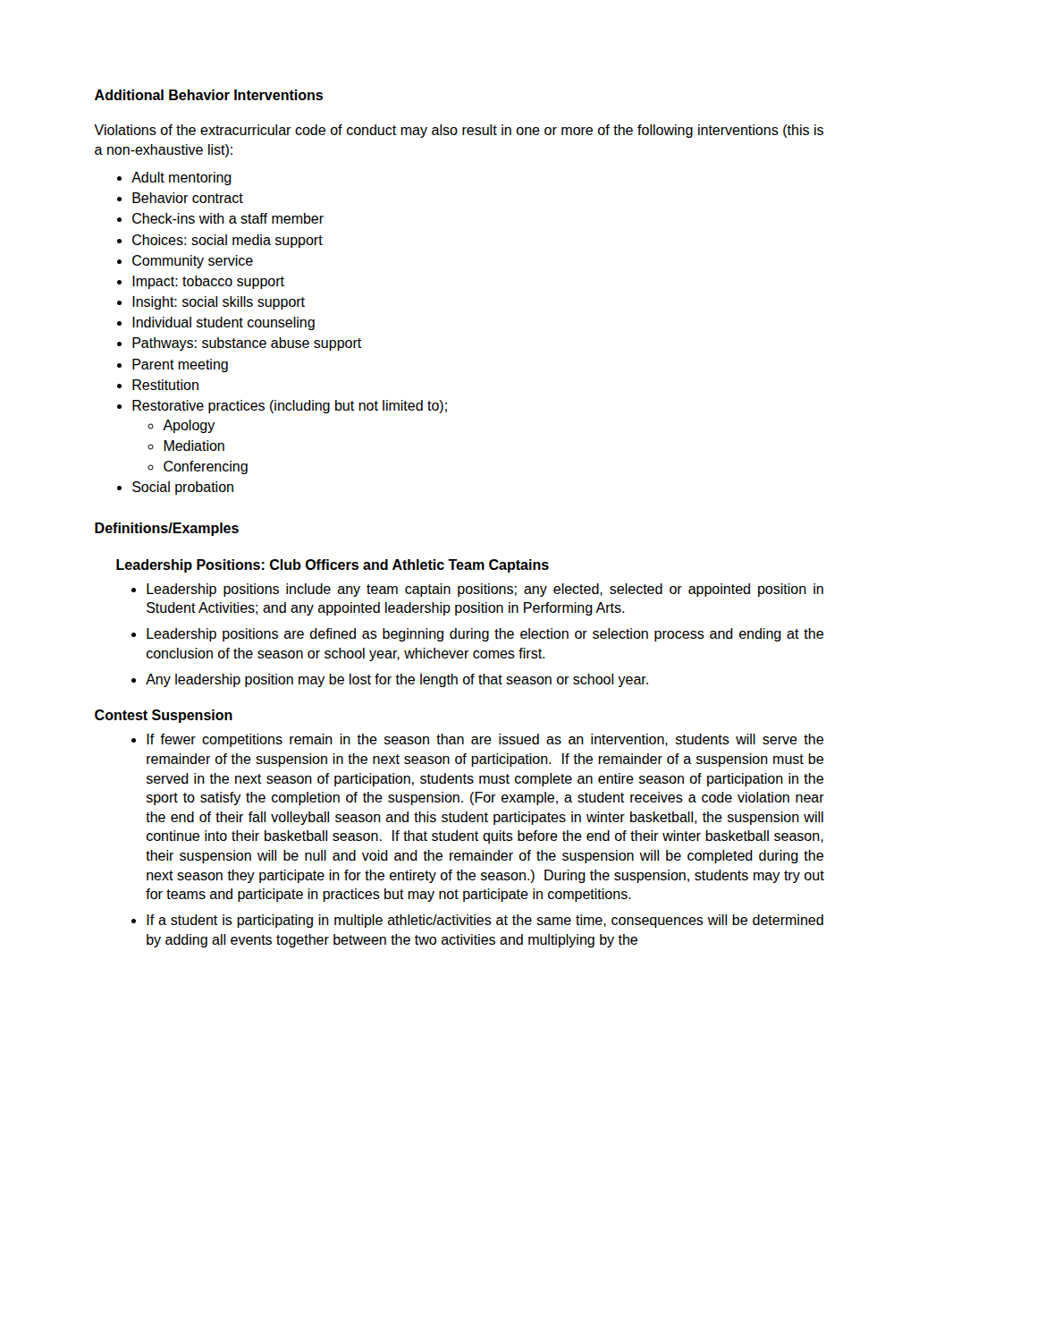Additional Behavior Interventions
Violations of the extracurricular code of conduct may also result in one or more of the following interventions (this is a non-exhaustive list):
Adult mentoring
Behavior contract
Check-ins with a staff member
Choices: social media support
Community service
Impact: tobacco support
Insight: social skills support
Individual student counseling
Pathways: substance abuse support
Parent meeting
Restitution
Restorative practices (including but not limited to);
Apology
Mediation
Conferencing
Social probation
Definitions/Examples
Leadership Positions: Club Officers and Athletic Team Captains
Leadership positions include any team captain positions; any elected, selected or appointed position in Student Activities; and any appointed leadership position in Performing Arts.
Leadership positions are defined as beginning during the election or selection process and ending at the conclusion of the season or school year, whichever comes first.
Any leadership position may be lost for the length of that season or school year.
Contest Suspension
If fewer competitions remain in the season than are issued as an intervention, students will serve the remainder of the suspension in the next season of participation. If the remainder of a suspension must be served in the next season of participation, students must complete an entire season of participation in the sport to satisfy the completion of the suspension. (For example, a student receives a code violation near the end of their fall volleyball season and this student participates in winter basketball, the suspension will continue into their basketball season. If that student quits before the end of their winter basketball season, their suspension will be null and void and the remainder of the suspension will be completed during the next season they participate in for the entirety of the season.) During the suspension, students may try out for teams and participate in practices but may not participate in competitions.
If a student is participating in multiple athletic/activities at the same time, consequences will be determined by adding all events together between the two activities and multiplying by the